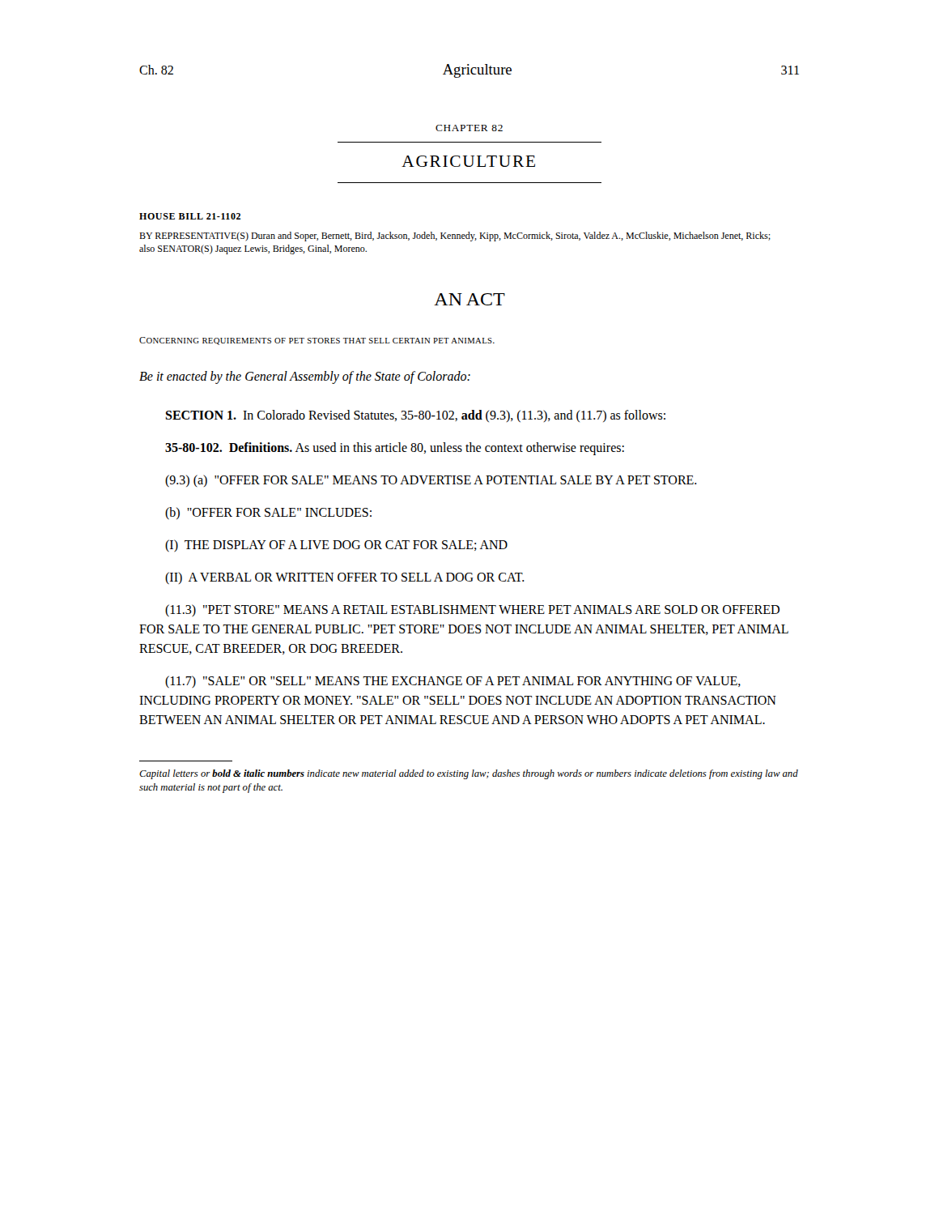Ch. 82 Agriculture 311
CHAPTER 82
AGRICULTURE
HOUSE BILL 21-1102
BY REPRESENTATIVE(S) Duran and Soper, Bernett, Bird, Jackson, Jodeh, Kennedy, Kipp, McCormick, Sirota, Valdez A., McCluskie, Michaelson Jenet, Ricks;
also SENATOR(S) Jaquez Lewis, Bridges, Ginal, Moreno.
AN ACT
CONCERNING REQUIREMENTS OF PET STORES THAT SELL CERTAIN PET ANIMALS.
Be it enacted by the General Assembly of the State of Colorado:
SECTION 1. In Colorado Revised Statutes, 35-80-102, add (9.3), (11.3), and (11.7) as follows:
35-80-102. Definitions. As used in this article 80, unless the context otherwise requires:
(9.3) (a) "OFFER FOR SALE" MEANS TO ADVERTISE A POTENTIAL SALE BY A PET STORE.
(b) "OFFER FOR SALE" INCLUDES:
(I) THE DISPLAY OF A LIVE DOG OR CAT FOR SALE; AND
(II) A VERBAL OR WRITTEN OFFER TO SELL A DOG OR CAT.
(11.3) "PET STORE" MEANS A RETAIL ESTABLISHMENT WHERE PET ANIMALS ARE SOLD OR OFFERED FOR SALE TO THE GENERAL PUBLIC. "PET STORE" DOES NOT INCLUDE AN ANIMAL SHELTER, PET ANIMAL RESCUE, CAT BREEDER, OR DOG BREEDER.
(11.7) "SALE" OR "SELL" MEANS THE EXCHANGE OF A PET ANIMAL FOR ANYTHING OF VALUE, INCLUDING PROPERTY OR MONEY. "SALE" OR "SELL" DOES NOT INCLUDE AN ADOPTION TRANSACTION BETWEEN AN ANIMAL SHELTER OR PET ANIMAL RESCUE AND A PERSON WHO ADOPTS A PET ANIMAL.
Capital letters or bold & italic numbers indicate new material added to existing law; dashes through words or numbers indicate deletions from existing law and such material is not part of the act.